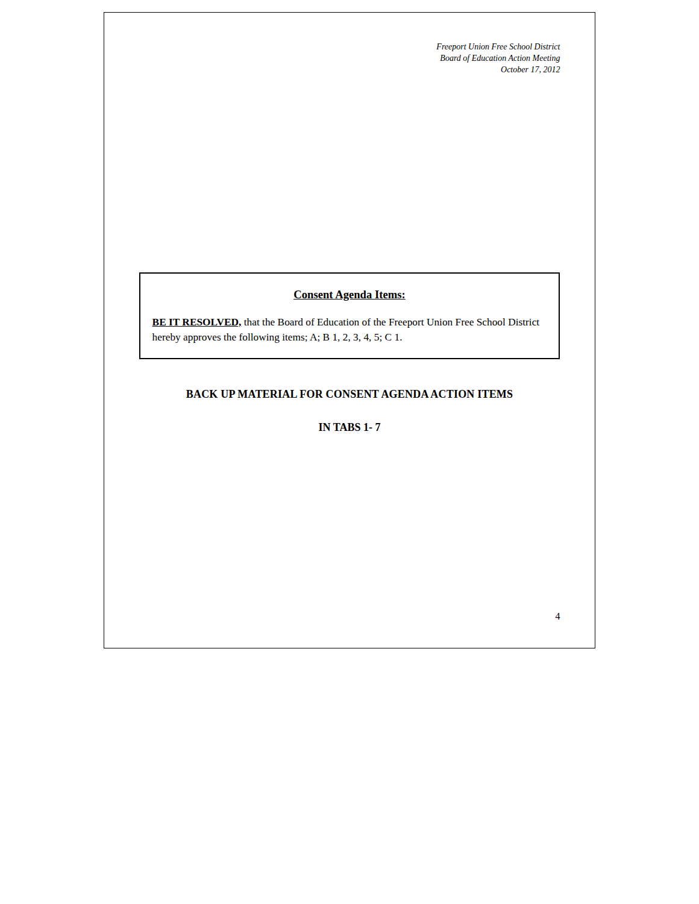Freeport Union Free School District
Board of Education Action Meeting
October 17, 2012
Consent Agenda Items:
BE IT RESOLVED, that the Board of Education of the Freeport Union Free School District hereby approves the following items; A; B 1, 2, 3, 4, 5; C 1.
BACK UP MATERIAL FOR CONSENT AGENDA ACTION ITEMS
IN TABS 1- 7
4